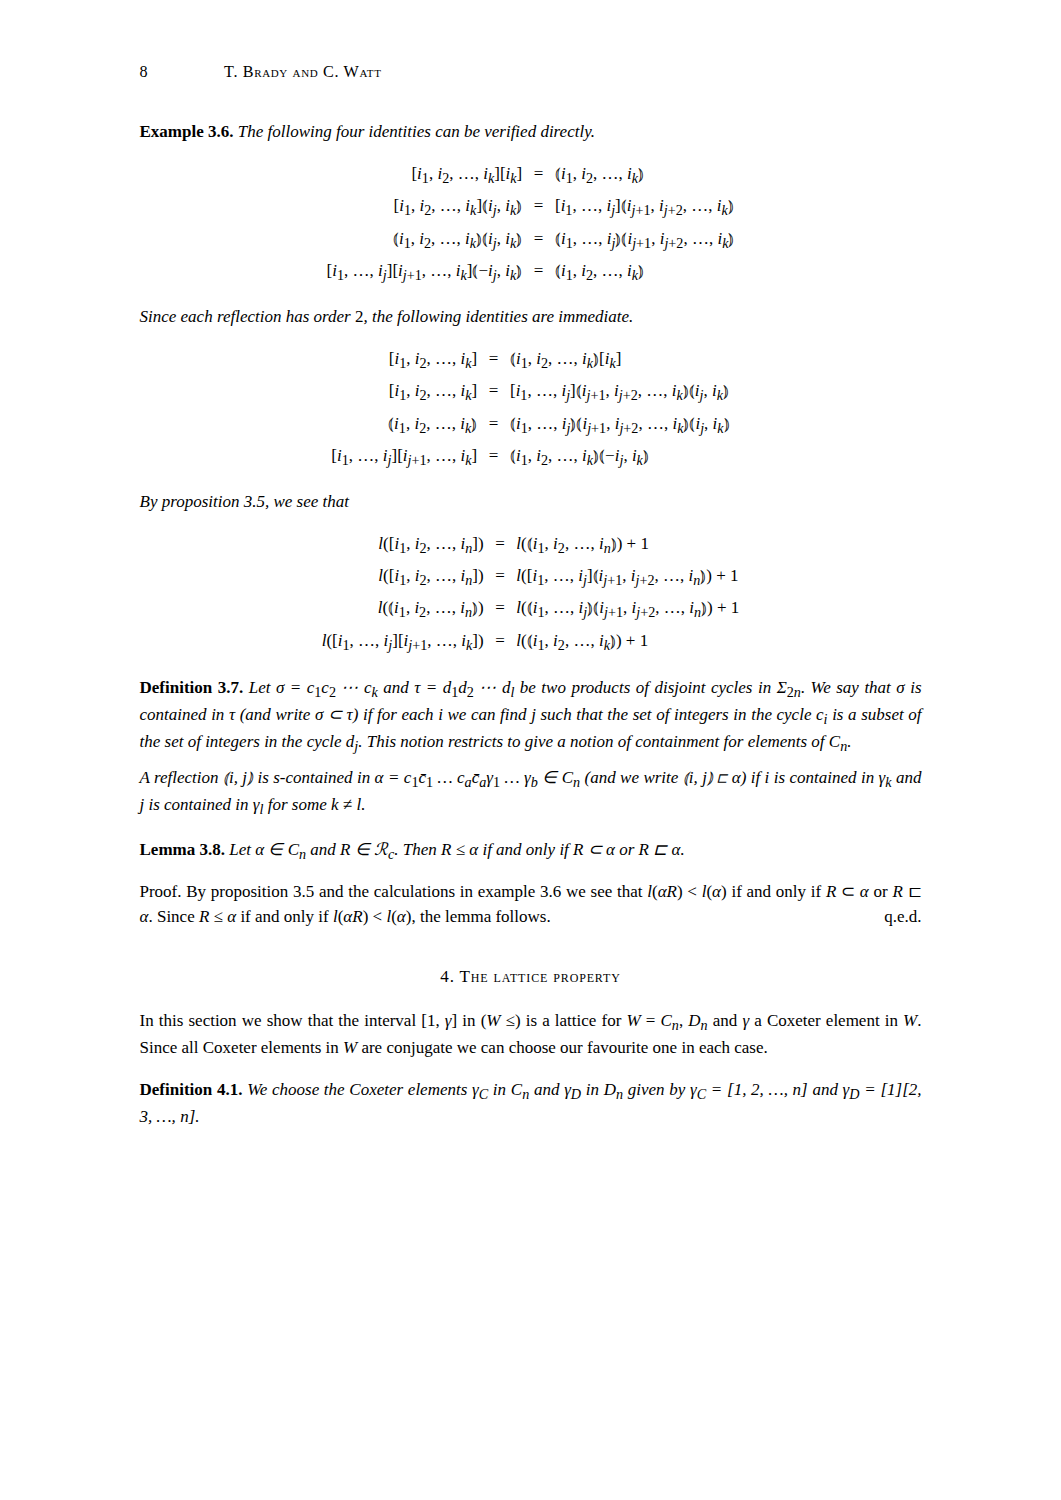8 T. Brady and C. Watt
Example 3.6. The following four identities can be verified directly.
| [ i 1 , i 2 , …, i k ][ i k ] | = | ⦅ i 1 , i 2 , …, i k ⦆ |
| [ i 1 , i 2 , …, i k ]⦅ i j , i k ⦆ | = | [ i 1 , …, i j ]⦅ i j +1 , i j +2 , …, i k ⦆ |
| ⦅ i 1 , i 2 , …, i k ⦆⦅ i j , i k ⦆ | = | ⦅ i 1 , …, i j ⦆⦅ i j +1 , i j +2 , …, i k ⦆ |
| [ i 1 , …, i j ][ i j +1 , …, i k ]⦅− i j , i k ⦆ | = | ⦅ i 1 , i 2 , …, i k ⦆ |
Since each reflection has order 2, the following identities are immediate.
| [ i 1 , i 2 , …, i k ] | = | ⦅ i 1 , i 2 , …, i k ⦆[ i k ] |
| [ i 1 , i 2 , …, i k ] | = | [ i 1 , …, i j ]⦅ i j +1 , i j +2 , …, i k ⦆⦅ i j , i k ⦆ |
| ⦅ i 1 , i 2 , …, i k ⦆ | = | ⦅ i 1 , …, i j ⦆⦅ i j +1 , i j +2 , …, i k ⦆⦅ i j , i k ⦆ |
| [ i 1 , …, i j ][ i j +1 , …, i k ] | = | ⦅ i 1 , i 2 , …, i k ⦆⦅− i j , i k ⦆ |
By proposition 3.5, we see that
| l ([ i 1 , i 2 , …, i n ]) | = | l (⦅ i 1 , i 2 , …, i n ⦆) + 1 |
| l ([ i 1 , i 2 , …, i n ]) | = | l ([ i 1 , …, i j ]⦅ i j +1 , i j +2 , …, i n ⦆) + 1 |
| l (⦅ i 1 , i 2 , …, i n ⦆) | = | l (⦅ i 1 , …, i j ⦆⦅ i j +1 , i j +2 , …, i n ⦆) + 1 |
| l ([ i 1 , …, i j ][ i j +1 , …, i k ]) | = | l (⦅ i 1 , i 2 , …, i k ⦆) + 1 |
Definition 3.7. Let σ = c1c2 ⋯ ck and τ = d1d2 ⋯ dl be two products of disjoint cycles in Σ2n. We say that σ is contained in τ (and write σ ⊂ τ) if for each i we can find j such that the set of integers in the cycle ci is a subset of the set of integers in the cycle dj. This notion restricts to give a notion of containment for elements of Cn.
A reflection ⦅i, j⦆ is s-contained in α = c1c̄1 … cac̄aγ1 … γb ∈ Cn (and we write ⦅i, j⦆ ⊏ α) if i is contained in γk and j is contained in γl for some k ≠ l.
Lemma 3.8. Let α ∈ Cn and R ∈ ℛc. Then R ≤ α if and only if R ⊂ α or R ⊏ α.
Proof. By proposition 3.5 and the calculations in example 3.6 we see that l(αR) < l(α) if and only if R ⊂ α or R ⊏ α. Since R ≤ α if and only if l(αR) < l(α), the lemma follows. q.e.d.
4. The lattice property
In this section we show that the interval [1, γ] in (W ≤) is a lattice for W = Cn, Dn and γ a Coxeter element in W. Since all Coxeter elements in W are conjugate we can choose our favourite one in each case.
Definition 4.1. We choose the Coxeter elements γC in Cn and γD in Dn given by γC = [1, 2, …, n] and γD = [1][2, 3, …, n].